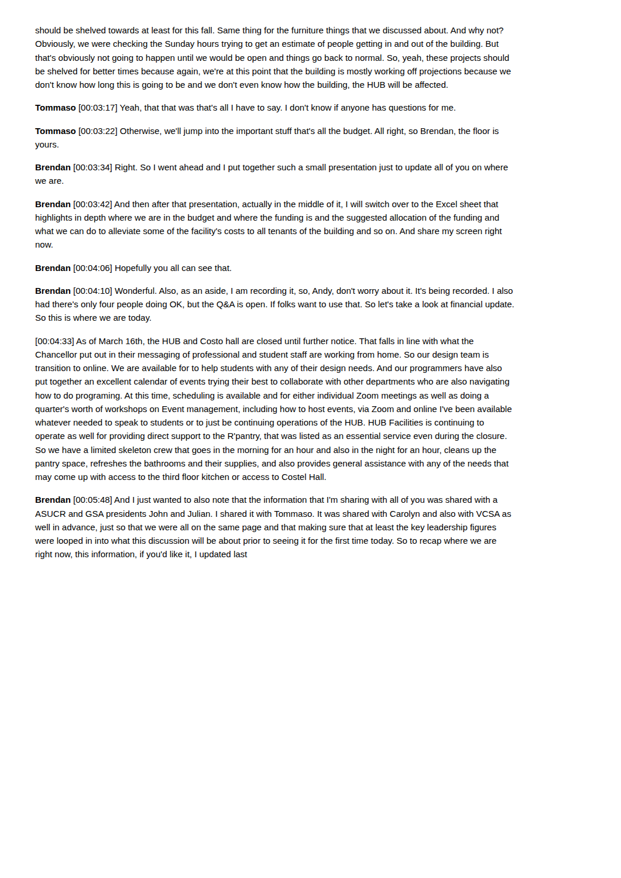should be shelved towards at least for this fall. Same thing for the furniture things that we discussed about. And why not? Obviously, we were checking the Sunday hours trying to get an estimate of people getting in and out of the building. But that's obviously not going to happen until we would be open and things go back to normal. So, yeah, these projects should be shelved for better times because again, we're at this point that the building is mostly working off projections because we don't know how long this is going to be and we don't even know how the building, the HUB will be affected.
Tommaso [00:03:17] Yeah, that that was that's all I have to say. I don't know if anyone has questions for me.
Tommaso [00:03:22] Otherwise, we'll jump into the important stuff that's all the budget. All right, so Brendan, the floor is yours.
Brendan [00:03:34] Right. So I went ahead and I put together such a small presentation just to update all of you on where we are.
Brendan [00:03:42] And then after that presentation, actually in the middle of it, I will switch over to the Excel sheet that highlights in depth where we are in the budget and where the funding is and the suggested allocation of the funding and what we can do to alleviate some of the facility's costs to all tenants of the building and so on. And share my screen right now.
Brendan [00:04:06] Hopefully you all can see that.
Brendan [00:04:10] Wonderful. Also, as an aside, I am recording it, so, Andy, don't worry about it. It's being recorded. I also had there's only four people doing OK, but the Q&A is open. If folks want to use that. So let's take a look at financial update. So this is where we are today.
[00:04:33] As of March 16th, the HUB and Costo hall are closed until further notice. That falls in line with what the Chancellor put out in their messaging of professional and student staff are working from home. So our design team is transition to online. We are available for to help students with any of their design needs. And our programmers have also put together an excellent calendar of events trying their best to collaborate with other departments who are also navigating how to do programing. At this time, scheduling is available and for either individual Zoom meetings as well as doing a quarter's worth of workshops on Event management, including how to host events, via Zoom and online I've been available whatever needed to speak to students or to just be continuing operations of the HUB. HUB Facilities is continuing to operate as well for providing direct support to the R'pantry, that was listed as an essential service even during the closure. So we have a limited skeleton crew that goes in the morning for an hour and also in the night for an hour, cleans up the pantry space, refreshes the bathrooms and their supplies, and also provides general assistance with any of the needs that may come up with access to the third floor kitchen or access to Costel Hall.
Brendan [00:05:48] And I just wanted to also note that the information that I'm sharing with all of you was shared with a ASUCR and GSA presidents John and Julian. I shared it with Tommaso. It was shared with Carolyn and also with VCSA as well in advance, just so that we were all on the same page and that making sure that at least the key leadership figures were looped in into what this discussion will be about prior to seeing it for the first time today. So to recap where we are right now, this information, if you'd like it, I updated last